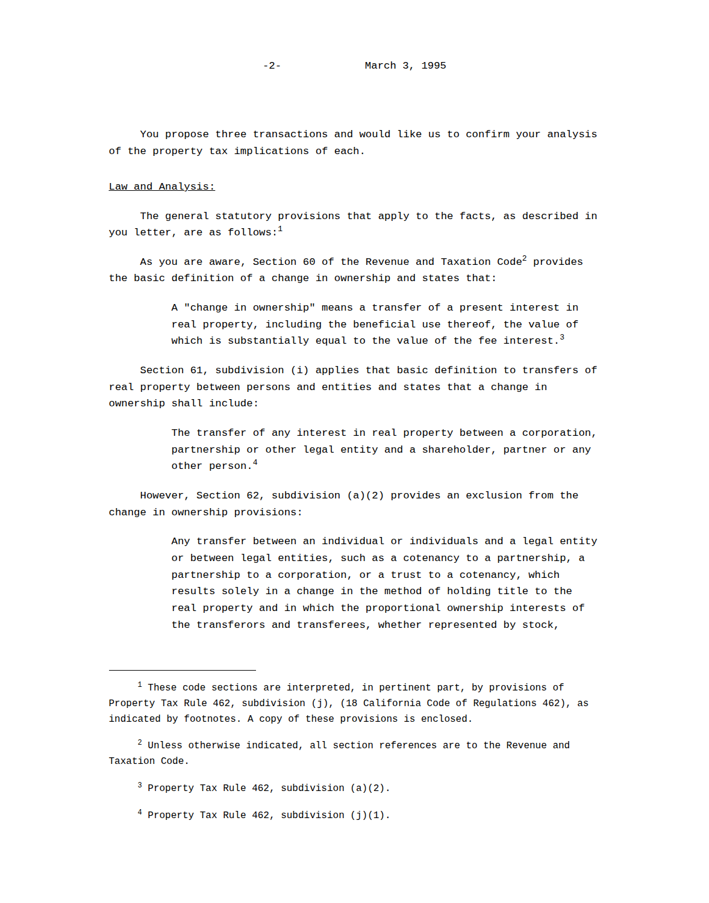-2- March 3, 1995
You propose three transactions and would like us to confirm your analysis of the property tax implications of each.
Law and Analysis:
The general statutory provisions that apply to the facts, as described in you letter, are as follows:1
As you are aware, Section 60 of the Revenue and Taxation Code2 provides the basic definition of a change in ownership and states that:
A "change in ownership" means a transfer of a present interest in real property, including the beneficial use thereof, the value of which is substantially equal to the value of the fee interest.3
Section 61, subdivision (i) applies that basic definition to transfers of real property between persons and entities and states that a change in ownership shall include:
The transfer of any interest in real property between a corporation, partnership or other legal entity and a shareholder, partner or any other person.4
However, Section 62, subdivision (a)(2) provides an exclusion from the change in ownership provisions:
Any transfer between an individual or individuals and a legal entity or between legal entities, such as a cotenancy to a partnership, a partnership to a corporation, or a trust to a cotenancy, which results solely in a change in the method of holding title to the real property and in which the proportional ownership interests of the transferors and transferees, whether represented by stock,
1 These code sections are interpreted, in pertinent part, by provisions of Property Tax Rule 462, subdivision (j), (18 California Code of Regulations 462), as indicated by footnotes. A copy of these provisions is enclosed.
2 Unless otherwise indicated, all section references are to the Revenue and Taxation Code.
3 Property Tax Rule 462, subdivision (a)(2).
4 Property Tax Rule 462, subdivision (j)(1).